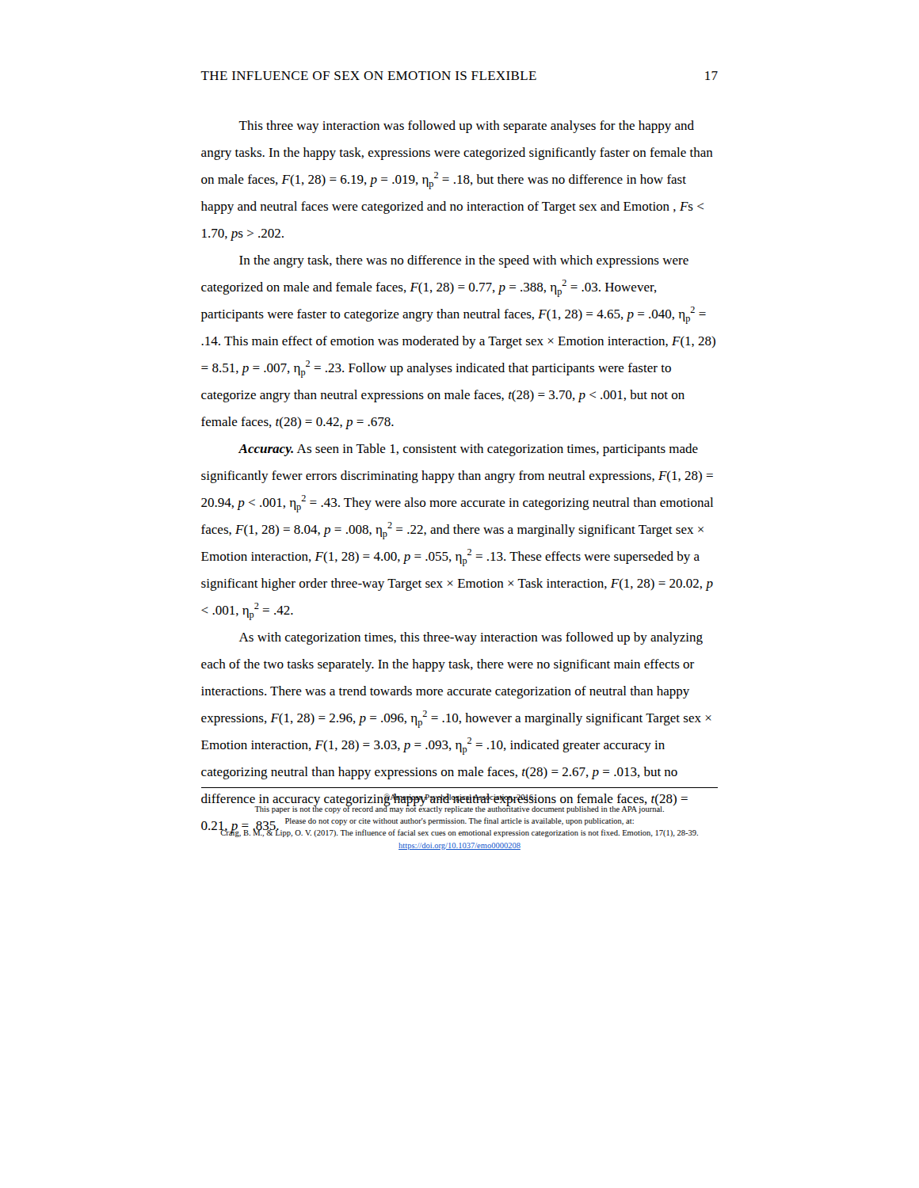The influence of sex on emotion is flexible 17
This three way interaction was followed up with separate analyses for the happy and angry tasks. In the happy task, expressions were categorized significantly faster on female than on male faces, F(1, 28) = 6.19, p = .019, ηp2 = .18, but there was no difference in how fast happy and neutral faces were categorized and no interaction of Target sex and Emotion , Fs < 1.70, ps > .202.
In the angry task, there was no difference in the speed with which expressions were categorized on male and female faces, F(1, 28) = 0.77, p = .388, ηp2 = .03. However, participants were faster to categorize angry than neutral faces, F(1, 28) = 4.65, p = .040, ηp2 = .14. This main effect of emotion was moderated by a Target sex × Emotion interaction, F(1, 28) = 8.51, p = .007, ηp2 = .23. Follow up analyses indicated that participants were faster to categorize angry than neutral expressions on male faces, t(28) = 3.70, p < .001, but not on female faces, t(28) = 0.42, p = .678.
Accuracy. As seen in Table 1, consistent with categorization times, participants made significantly fewer errors discriminating happy than angry from neutral expressions, F(1, 28) = 20.94, p < .001, ηp2 = .43. They were also more accurate in categorizing neutral than emotional faces, F(1, 28) = 8.04, p = .008, ηp2 = .22, and there was a marginally significant Target sex × Emotion interaction, F(1, 28) = 4.00, p = .055, ηp2 = .13. These effects were superseded by a significant higher order three-way Target sex × Emotion × Task interaction, F(1, 28) = 20.02, p < .001, ηp2 = .42.
As with categorization times, this three-way interaction was followed up by analyzing each of the two tasks separately. In the happy task, there were no significant main effects or interactions. There was a trend towards more accurate categorization of neutral than happy expressions, F(1, 28) = 2.96, p = .096, ηp2 = .10, however a marginally significant Target sex × Emotion interaction, F(1, 28) = 3.03, p = .093, ηp2 = .10, indicated greater accuracy in categorizing neutral than happy expressions on male faces, t(28) = 2.67, p = .013, but no difference in accuracy categorizing happy and neutral expressions on female faces, t(28) = 0.21, p = .835.
©American Psychological Association, 2016. This paper is not the copy of record and may not exactly replicate the authoritative document published in the APA journal. Please do not copy or cite without author's permission. The final article is available, upon publication, at: Craig, B. M., & Lipp, O. V. (2017). The influence of facial sex cues on emotional expression categorization is not fixed. Emotion, 17(1), 28-39. https://doi.org/10.1037/emo0000208